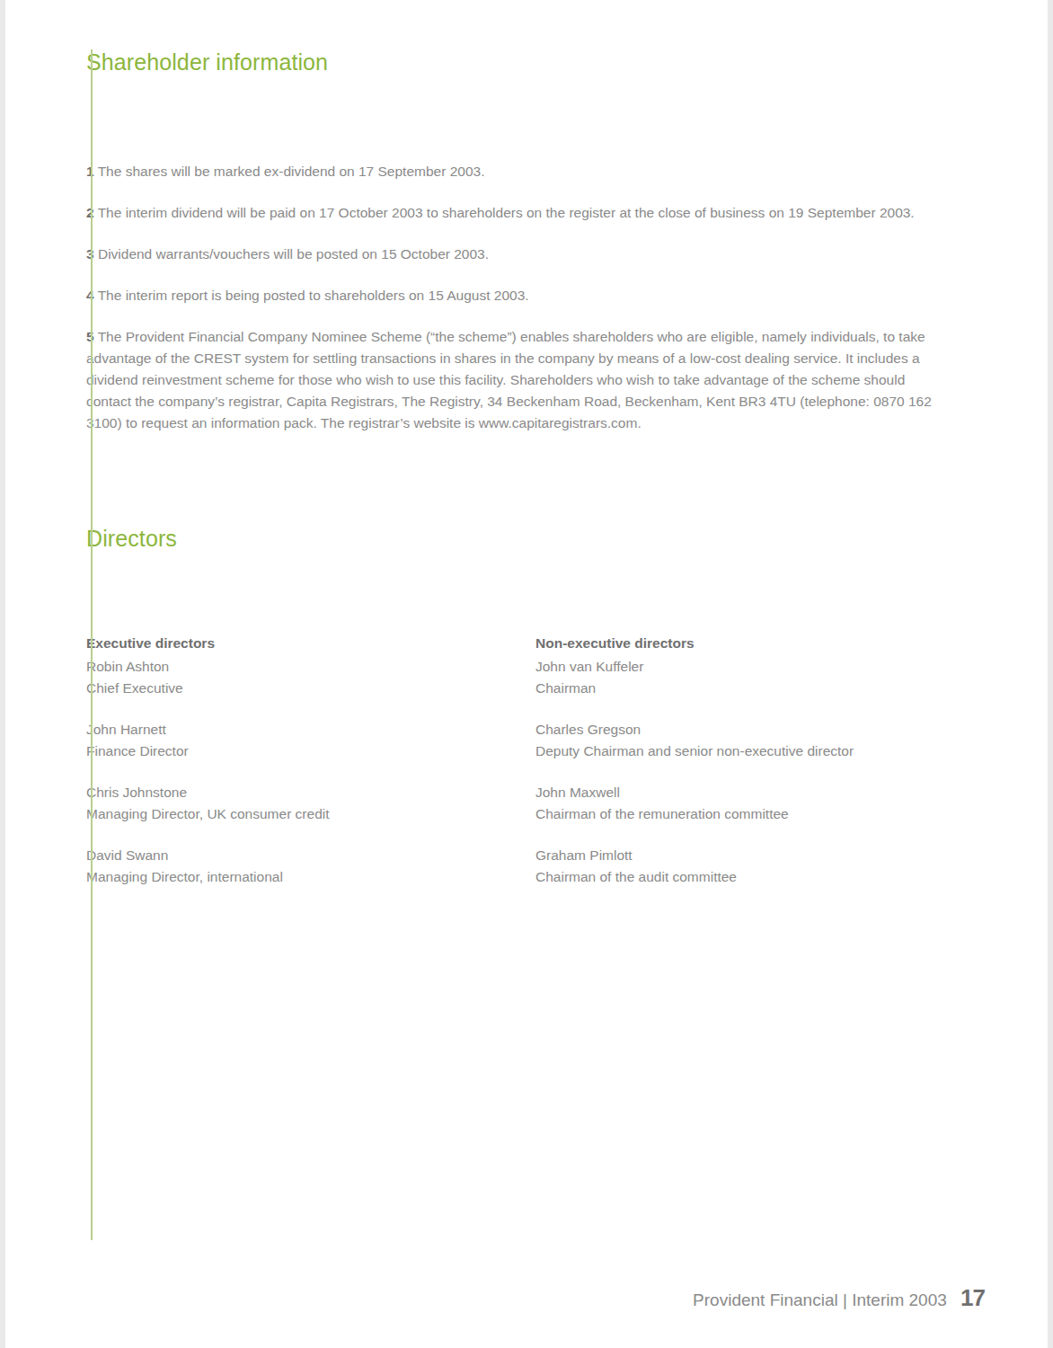Shareholder information
1 The shares will be marked ex-dividend on 17 September 2003.
2 The interim dividend will be paid on 17 October 2003 to shareholders on the register at the close of business on 19 September 2003.
3 Dividend warrants/vouchers will be posted on 15 October 2003.
4 The interim report is being posted to shareholders on 15 August 2003.
5 The Provident Financial Company Nominee Scheme (“the scheme”) enables shareholders who are eligible, namely individuals, to take advantage of the CREST system for settling transactions in shares in the company by means of a low-cost dealing service. It includes a dividend reinvestment scheme for those who wish to use this facility. Shareholders who wish to take advantage of the scheme should contact the company’s registrar, Capita Registrars, The Registry, 34 Beckenham Road, Beckenham, Kent BR3 4TU (telephone: 0870 162 3100) to request an information pack. The registrar’s website is www.capitaregistrars.com.
Directors
Executive directors
Robin Ashton
Chief Executive
John Harnett
Finance Director
Chris Johnstone
Managing Director, UK consumer credit
David Swann
Managing Director, international
Non-executive directors
John van Kuffeler
Chairman
Charles Gregson
Deputy Chairman and senior non-executive director
John Maxwell
Chairman of the remuneration committee
Graham Pimlott
Chairman of the audit committee
Provident Financial | Interim 2003 17